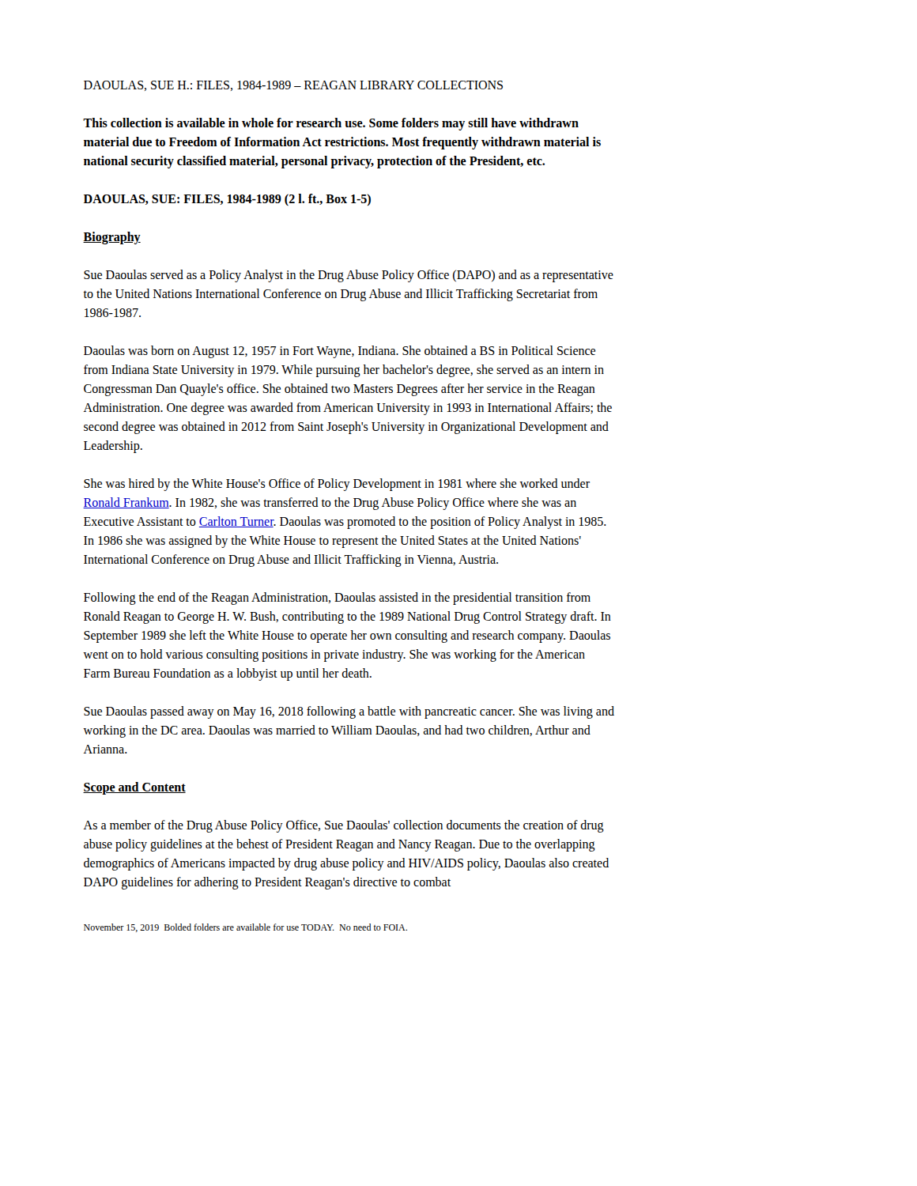DAOULAS, SUE H.: FILES, 1984-1989 – REAGAN LIBRARY COLLECTIONS
This collection is available in whole for research use. Some folders may still have withdrawn material due to Freedom of Information Act restrictions. Most frequently withdrawn material is national security classified material, personal privacy, protection of the President, etc.
DAOULAS, SUE: FILES, 1984-1989 (2 l. ft., Box 1-5)
Biography
Sue Daoulas served as a Policy Analyst in the Drug Abuse Policy Office (DAPO) and as a representative to the United Nations International Conference on Drug Abuse and Illicit Trafficking Secretariat from 1986-1987.
Daoulas was born on August 12, 1957 in Fort Wayne, Indiana. She obtained a BS in Political Science from Indiana State University in 1979. While pursuing her bachelor's degree, she served as an intern in Congressman Dan Quayle's office. She obtained two Masters Degrees after her service in the Reagan Administration. One degree was awarded from American University in 1993 in International Affairs; the second degree was obtained in 2012 from Saint Joseph's University in Organizational Development and Leadership.
She was hired by the White House's Office of Policy Development in 1981 where she worked under Ronald Frankum. In 1982, she was transferred to the Drug Abuse Policy Office where she was an Executive Assistant to Carlton Turner. Daoulas was promoted to the position of Policy Analyst in 1985. In 1986 she was assigned by the White House to represent the United States at the United Nations' International Conference on Drug Abuse and Illicit Trafficking in Vienna, Austria.
Following the end of the Reagan Administration, Daoulas assisted in the presidential transition from Ronald Reagan to George H. W. Bush, contributing to the 1989 National Drug Control Strategy draft. In September 1989 she left the White House to operate her own consulting and research company. Daoulas went on to hold various consulting positions in private industry. She was working for the American Farm Bureau Foundation as a lobbyist up until her death.
Sue Daoulas passed away on May 16, 2018 following a battle with pancreatic cancer. She was living and working in the DC area. Daoulas was married to William Daoulas, and had two children, Arthur and Arianna.
Scope and Content
As a member of the Drug Abuse Policy Office, Sue Daoulas' collection documents the creation of drug abuse policy guidelines at the behest of President Reagan and Nancy Reagan. Due to the overlapping demographics of Americans impacted by drug abuse policy and HIV/AIDS policy, Daoulas also created DAPO guidelines for adhering to President Reagan's directive to combat
November 15, 2019 Bolded folders are available for use TODAY. No need to FOIA.